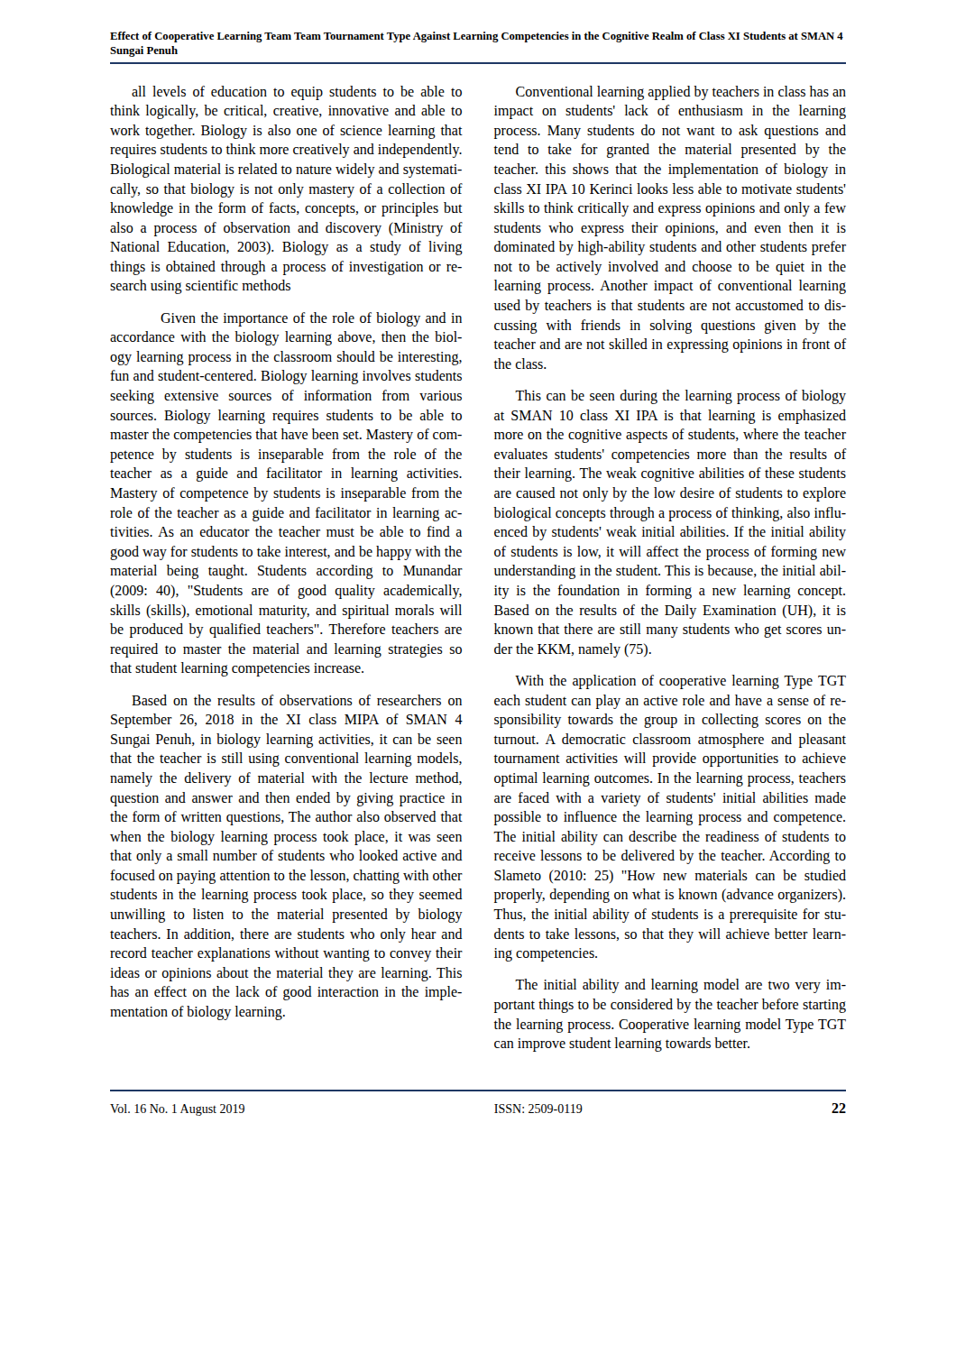Effect of Cooperative Learning Team Team Tournament Type Against Learning Competencies in the Cognitive Realm of Class XI Students at SMAN 4 Sungai Penuh
all levels of education to equip students to be able to think logically, be critical, creative, innovative and able to work together. Biology is also one of science learning that requires students to think more creatively and independently. Biological material is related to nature widely and systematically, so that biology is not only mastery of a collection of knowledge in the form of facts, concepts, or principles but also a process of observation and discovery (Ministry of National Education, 2003). Biology as a study of living things is obtained through a process of investigation or research using scientific methods
Given the importance of the role of biology and in accordance with the biology learning above, then the biology learning process in the classroom should be interesting, fun and student-centered. Biology learning involves students seeking extensive sources of information from various sources. Biology learning requires students to be able to master the competencies that have been set. Mastery of competence by students is inseparable from the role of the teacher as a guide and facilitator in learning activities. Mastery of competence by students is inseparable from the role of the teacher as a guide and facilitator in learning activities. As an educator the teacher must be able to find a good way for students to take interest, and be happy with the material being taught. Students according to Munandar (2009: 40), "Students are of good quality academically, skills (skills), emotional maturity, and spiritual morals will be produced by qualified teachers". Therefore teachers are required to master the material and learning strategies so that student learning competencies increase.
Based on the results of observations of researchers on September 26, 2018 in the XI class MIPA of SMAN 4 Sungai Penuh, in biology learning activities, it can be seen that the teacher is still using conventional learning models, namely the delivery of material with the lecture method, question and answer and then ended by giving practice in the form of written questions, The author also observed that when the biology learning process took place, it was seen that only a small number of students who looked active and focused on paying attention to the lesson, chatting with other students in the learning process took place, so they seemed unwilling to listen to the material presented by biology teachers. In addition, there are students who only hear and record teacher explanations without wanting to convey their ideas or opinions about the material they are learning. This has an effect on the lack of good interaction in the implementation of biology learning.
Conventional learning applied by teachers in class has an impact on students' lack of enthusiasm in the learning process. Many students do not want to ask questions and tend to take for granted the material presented by the teacher. this shows that the implementation of biology in class XI IPA 10 Kerinci looks less able to motivate students' skills to think critically and express opinions and only a few students who express their opinions, and even then it is dominated by high-ability students and other students prefer not to be actively involved and choose to be quiet in the learning process. Another impact of conventional learning used by teachers is that students are not accustomed to discussing with friends in solving questions given by the teacher and are not skilled in expressing opinions in front of the class.
This can be seen during the learning process of biology at SMAN 10 class XI IPA is that learning is emphasized more on the cognitive aspects of students, where the teacher evaluates students' competencies more than the results of their learning. The weak cognitive abilities of these students are caused not only by the low desire of students to explore biological concepts through a process of thinking, also influenced by students' weak initial abilities. If the initial ability of students is low, it will affect the process of forming new understanding in the student. This is because, the initial ability is the foundation in forming a new learning concept. Based on the results of the Daily Examination (UH), it is known that there are still many students who get scores under the KKM, namely (75).
With the application of cooperative learning Type TGT each student can play an active role and have a sense of responsibility towards the group in collecting scores on the turnout. A democratic classroom atmosphere and pleasant tournament activities will provide opportunities to achieve optimal learning outcomes. In the learning process, teachers are faced with a variety of students' initial abilities made possible to influence the learning process and competence. The initial ability can describe the readiness of students to receive lessons to be delivered by the teacher. According to Slameto (2010: 25) "How new materials can be studied properly, depending on what is known (advance organizers). Thus, the initial ability of students is a prerequisite for students to take lessons, so that they will achieve better learning competencies.
The initial ability and learning model are two very important things to be considered by the teacher before starting the learning process. Cooperative learning model Type TGT can improve student learning towards better.
Vol. 16 No. 1 August 2019 ISSN: 2509-0119 22